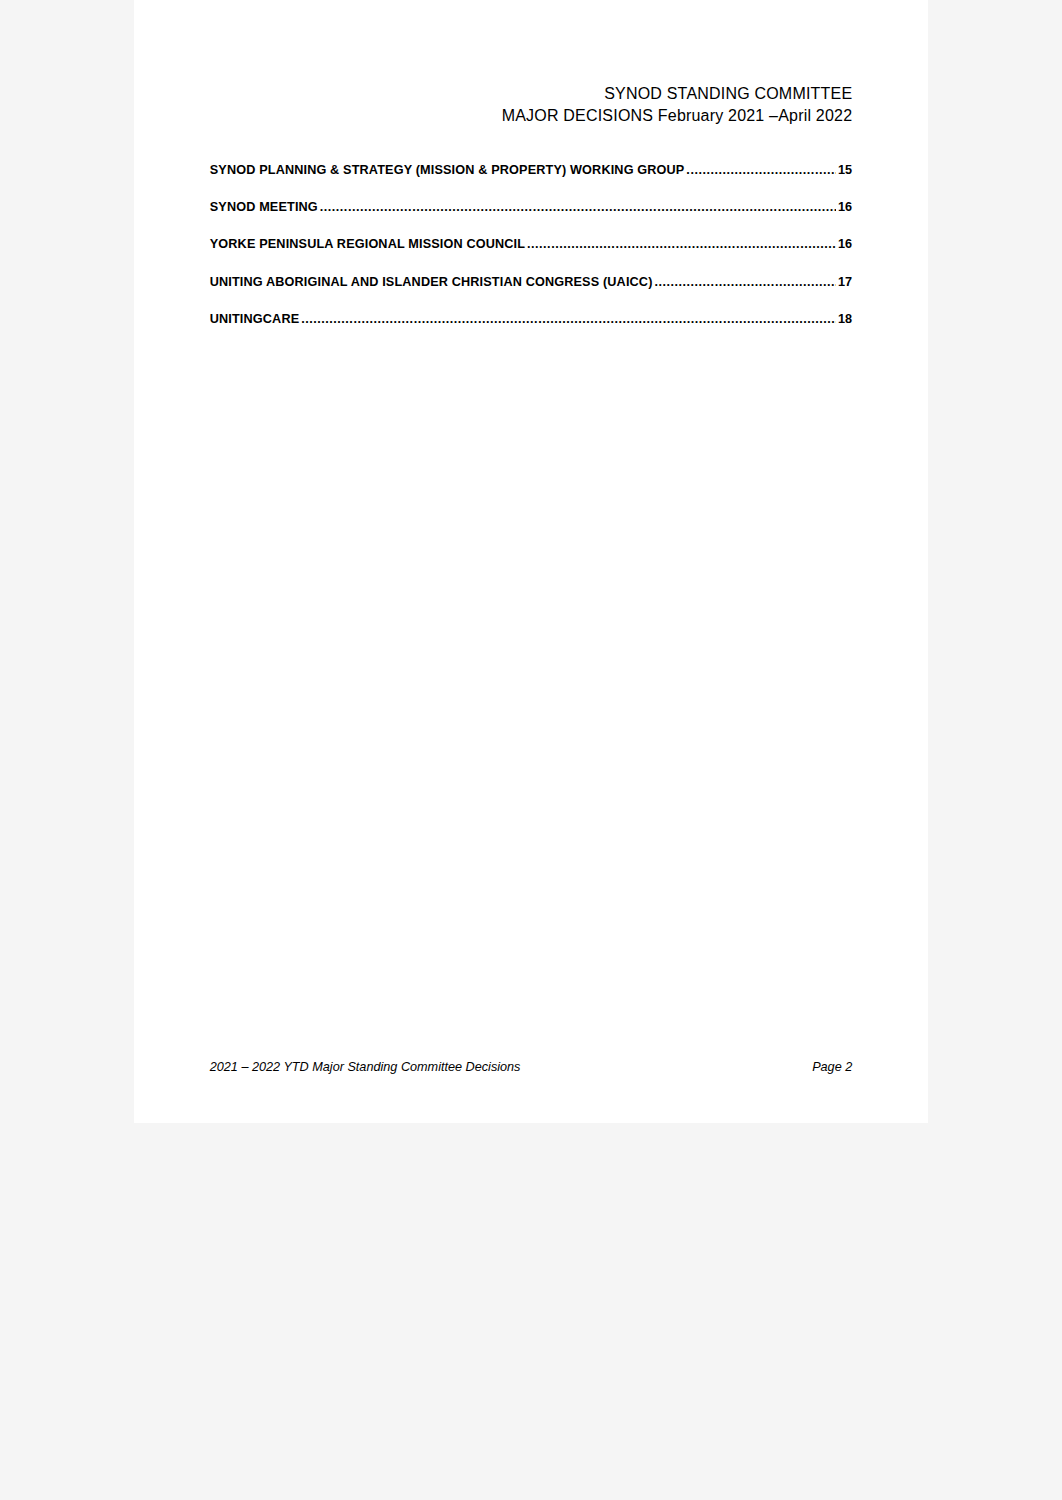SYNOD STANDING COMMITTEE MAJOR DECISIONS February 2021 –April 2022
SYNOD PLANNING & STRATEGY (MISSION & PROPERTY) WORKING GROUP ....................................................................................................................................................... 15
SYNOD MEETING ....................................................................................................................................................... 16
YORKE PENINSULA REGIONAL MISSION COUNCIL ....................................................................................................................................................... 16
UNITING ABORIGINAL AND ISLANDER CHRISTIAN CONGRESS (UAICC) ....................................................................................................................................................... 17
UNITINGCARE ....................................................................................................................................................... 18
2021 – 2022 YTD Major Standing Committee Decisions Page 2